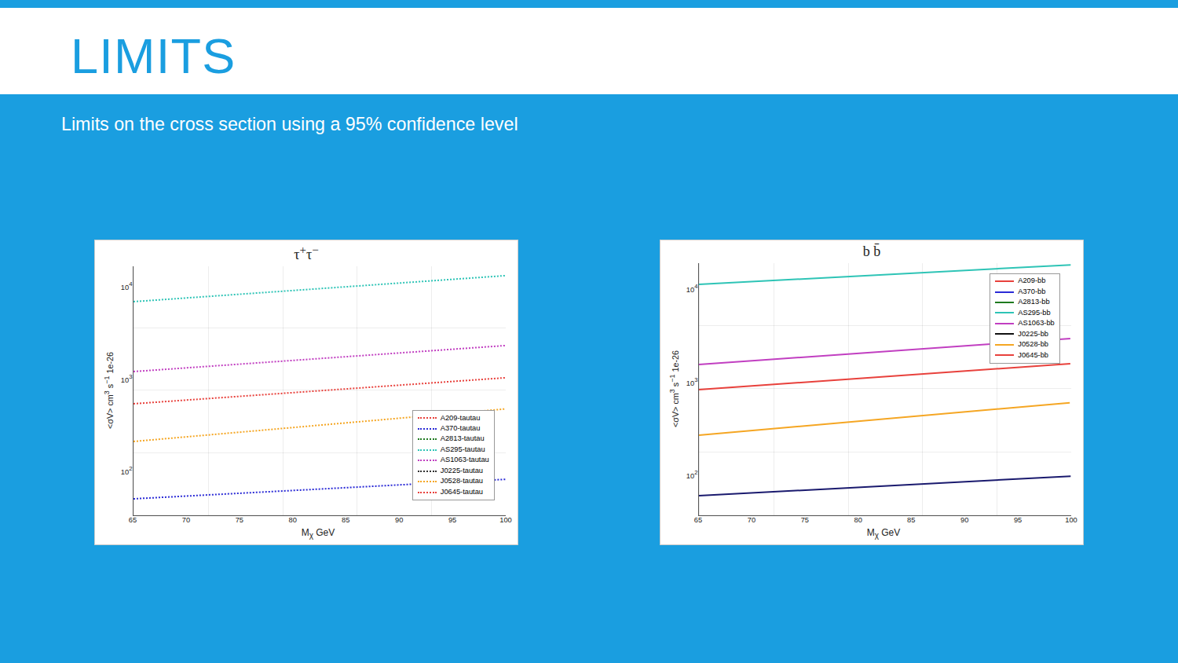LIMITS
Limits on the cross section using a 95% confidence level
τ+τ−
<σV> cm3 s−1 1e-26
104 103 102
A209-tautau
A370-tautau
A2813-tautau
AS295-tautau
AS1063-tautau
J0225-tautau
J0528-tautau
J0645-tautau
65 70 75 80 85 90 95 100
Mχ GeV
b b̄
<σV> cm3 s−1 1e-26
104 103 102
A209-bb
A370-bb
A2813-bb
AS295-bb
AS1063-bb
J0225-bb
J0528-bb
J0645-bb
65 70 75 80 85 90 95 100
Mχ GeV